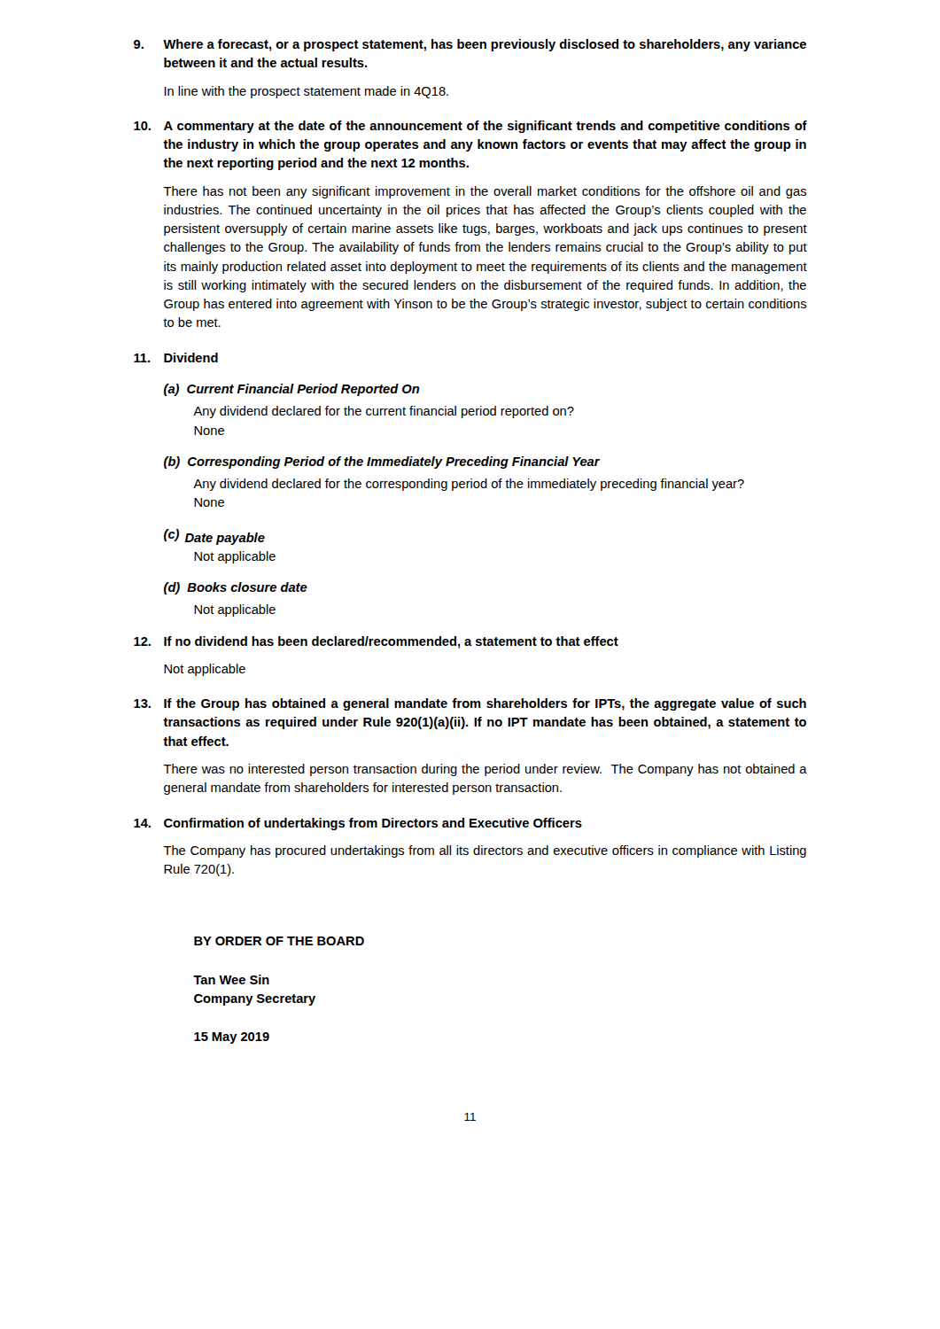9.
Where a forecast, or a prospect statement, has been previously disclosed to shareholders, any variance between it and the actual results.
In line with the prospect statement made in 4Q18.
10.
A commentary at the date of the announcement of the significant trends and competitive conditions of the industry in which the group operates and any known factors or events that may affect the group in the next reporting period and the next 12 months.
There has not been any significant improvement in the overall market conditions for the offshore oil and gas industries. The continued uncertainty in the oil prices that has affected the Group’s clients coupled with the persistent oversupply of certain marine assets like tugs, barges, workboats and jack ups continues to present challenges to the Group. The availability of funds from the lenders remains crucial to the Group’s ability to put its mainly production related asset into deployment to meet the requirements of its clients and the management is still working intimately with the secured lenders on the disbursement of the required funds. In addition, the Group has entered into agreement with Yinson to be the Group’s strategic investor, subject to certain conditions to be met.
11.
Dividend
(a) Current Financial Period Reported On
Any dividend declared for the current financial period reported on?
None
(b) Corresponding Period of the Immediately Preceding Financial Year
Any dividend declared for the corresponding period of the immediately preceding financial year?
None
(c) Date payable
Not applicable
(d) Books closure date
Not applicable
12.
If no dividend has been declared/recommended, a statement to that effect
Not applicable
13.
If the Group has obtained a general mandate from shareholders for IPTs, the aggregate value of such transactions as required under Rule 920(1)(a)(ii). If no IPT mandate has been obtained, a statement to that effect.
There was no interested person transaction during the period under review. The Company has not obtained a general mandate from shareholders for interested person transaction.
14.
Confirmation of undertakings from Directors and Executive Officers
The Company has procured undertakings from all its directors and executive officers in compliance with Listing Rule 720(1).
BY ORDER OF THE BOARD
Tan Wee Sin
Company Secretary
15 May 2019
11